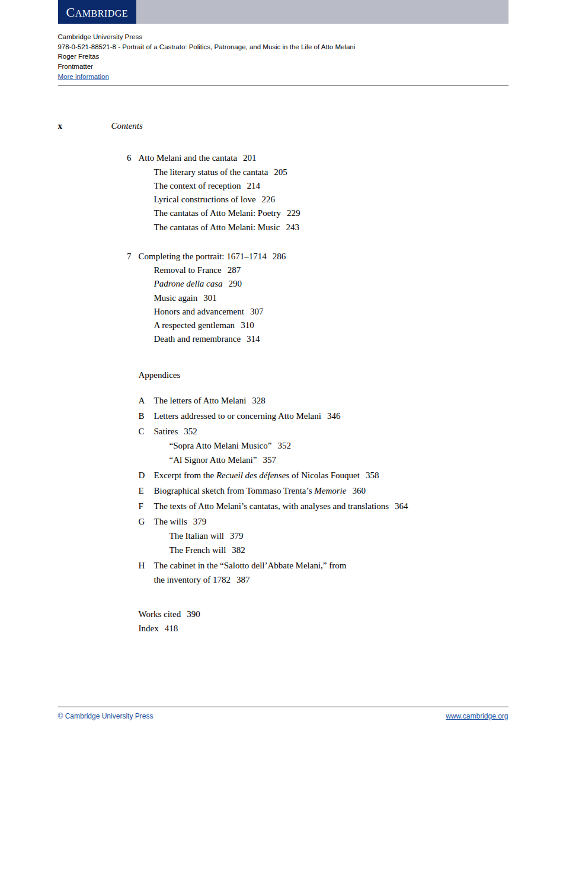CAMBRIDGE
Cambridge University Press
978-0-521-88521-8 - Portrait of a Castrato: Politics, Patronage, and Music in the Life of Atto Melani
Roger Freitas
Frontmatter
More information
xContents
6 Atto Melani and the cantata201
The literary status of the cantata205
The context of reception214
Lyrical constructions of love226
The cantatas of Atto Melani: Poetry229
The cantatas of Atto Melani: Music243
7 Completing the portrait: 1671–1714286
Removal to France287
Padrone della casa 290
Music again301
Honors and advancement307
A respected gentleman310
Death and remembrance314
Appendices
AThe letters of Atto Melani328
BLetters addressed to or concerning Atto Melani346
CSatires352
“Sopra Atto Melani Musico”352
“Al Signor Atto Melani”357
DExcerpt from the Recueil des défenses of Nicolas Fouquet358
EBiographical sketch from Tommaso Trenta’s Memorie 360
FThe texts of Atto Melani’s cantatas, with analyses and translations364
GThe wills379
The Italian will379
The French will382
HThe cabinet in the “Salotto dell’Abbate Melani,” from
the inventory of 1782387
Works cited390
Index418
© Cambridge University Press
www.cambridge.org